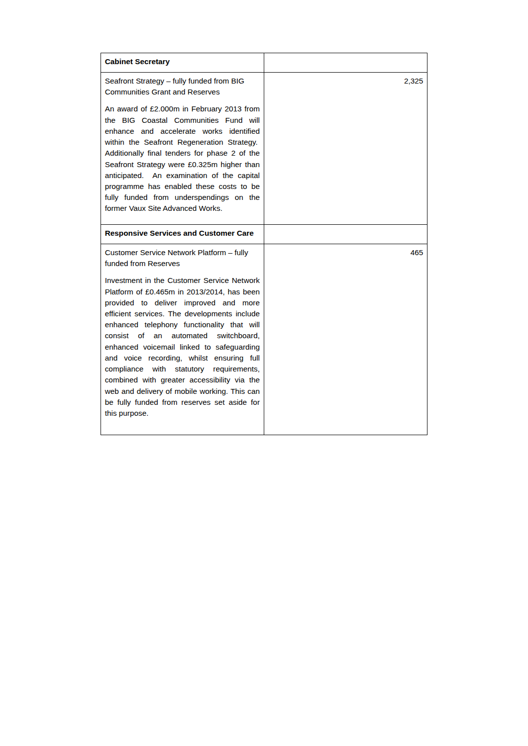| Cabinet Secretary | |
| Seafront Strategy – fully funded from BIG Communities Grant and Reserves An award of £2.000m in February 2013 from the BIG Coastal Communities Fund will enhance and accelerate works identified within the Seafront Regeneration Strategy. Additionally final tenders for phase 2 of the Seafront Strategy were £0.325m higher than anticipated. An examination of the capital programme has enabled these costs to be fully funded from underspendings on the former Vaux Site Advanced Works. | 2,325 |
| Responsive Services and Customer Care | |
| Customer Service Network Platform – fully funded from Reserves Investment in the Customer Service Network Platform of £0.465m in 2013/2014, has been provided to deliver improved and more efficient services. The developments include enhanced telephony functionality that will consist of an automated switchboard, enhanced voicemail linked to safeguarding and voice recording, whilst ensuring full compliance with statutory requirements, combined with greater accessibility via the web and delivery of mobile working. This can be fully funded from reserves set aside for this purpose. | 465 |